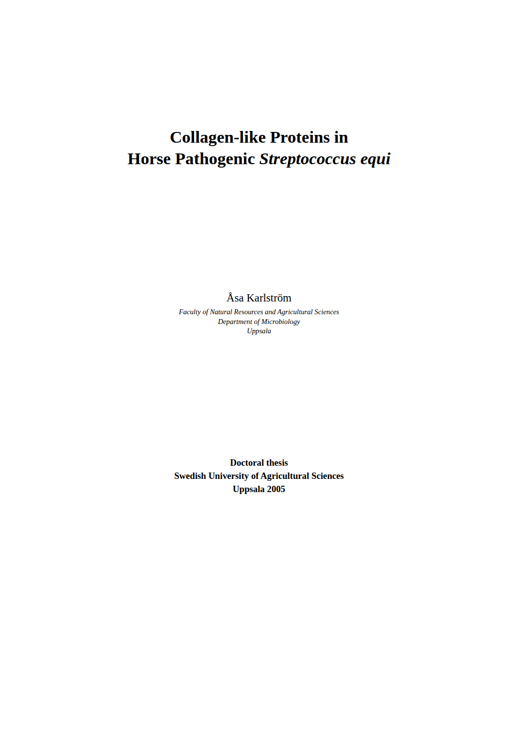Collagen-like Proteins in
Horse Pathogenic Streptococcus equi
Åsa Karlström
Faculty of Natural Resources and Agricultural Sciences
Department of Microbiology
Uppsala
Doctoral thesis
Swedish University of Agricultural Sciences
Uppsala 2005